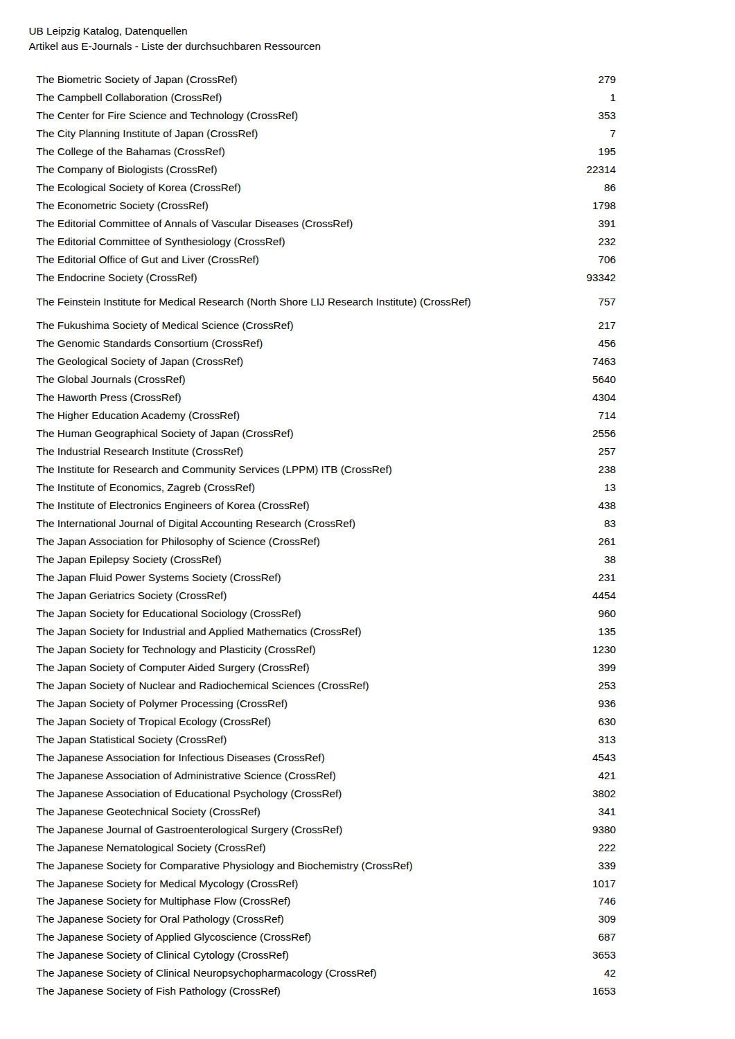UB Leipzig Katalog, Datenquellen
Artikel aus E-Journals - Liste der durchsuchbaren Ressourcen
| The Biometric Society of Japan (CrossRef) | 279 |
| The Campbell Collaboration (CrossRef) | 1 |
| The Center for Fire Science and Technology (CrossRef) | 353 |
| The City Planning Institute of Japan (CrossRef) | 7 |
| The College of the Bahamas (CrossRef) | 195 |
| The Company of Biologists (CrossRef) | 22314 |
| The Ecological Society of Korea (CrossRef) | 86 |
| The Econometric Society (CrossRef) | 1798 |
| The Editorial Committee of Annals of Vascular Diseases (CrossRef) | 391 |
| The Editorial Committee of Synthesiology (CrossRef) | 232 |
| The Editorial Office of Gut and Liver (CrossRef) | 706 |
| The Endocrine Society (CrossRef) | 93342 |
| The Feinstein Institute for Medical Research (North Shore LIJ Research Institute) (CrossRef) | 757 |
| The Fukushima Society of Medical Science (CrossRef) | 217 |
| The Genomic Standards Consortium (CrossRef) | 456 |
| The Geological Society of Japan (CrossRef) | 7463 |
| The Global Journals (CrossRef) | 5640 |
| The Haworth Press (CrossRef) | 4304 |
| The Higher Education Academy (CrossRef) | 714 |
| The Human Geographical Society of Japan (CrossRef) | 2556 |
| The Industrial Research Institute (CrossRef) | 257 |
| The Institute for Research and Community Services (LPPM) ITB (CrossRef) | 238 |
| The Institute of Economics, Zagreb (CrossRef) | 13 |
| The Institute of Electronics Engineers of Korea (CrossRef) | 438 |
| The International Journal of Digital Accounting Research (CrossRef) | 83 |
| The Japan Association for Philosophy of Science (CrossRef) | 261 |
| The Japan Epilepsy Society (CrossRef) | 38 |
| The Japan Fluid Power Systems Society (CrossRef) | 231 |
| The Japan Geriatrics Society (CrossRef) | 4454 |
| The Japan Society for Educational Sociology (CrossRef) | 960 |
| The Japan Society for Industrial and Applied Mathematics (CrossRef) | 135 |
| The Japan Society for Technology and Plasticity (CrossRef) | 1230 |
| The Japan Society of Computer Aided Surgery (CrossRef) | 399 |
| The Japan Society of Nuclear and Radiochemical Sciences (CrossRef) | 253 |
| The Japan Society of Polymer Processing (CrossRef) | 936 |
| The Japan Society of Tropical Ecology (CrossRef) | 630 |
| The Japan Statistical Society (CrossRef) | 313 |
| The Japanese Association for Infectious Diseases (CrossRef) | 4543 |
| The Japanese Association of Administrative Science (CrossRef) | 421 |
| The Japanese Association of Educational Psychology (CrossRef) | 3802 |
| The Japanese Geotechnical Society (CrossRef) | 341 |
| The Japanese Journal of Gastroenterological Surgery (CrossRef) | 9380 |
| The Japanese Nematological Society (CrossRef) | 222 |
| The Japanese Society for Comparative Physiology and Biochemistry (CrossRef) | 339 |
| The Japanese Society for Medical Mycology (CrossRef) | 1017 |
| The Japanese Society for Multiphase Flow (CrossRef) | 746 |
| The Japanese Society for Oral Pathology (CrossRef) | 309 |
| The Japanese Society of Applied Glycoscience (CrossRef) | 687 |
| The Japanese Society of Clinical Cytology (CrossRef) | 3653 |
| The Japanese Society of Clinical Neuropsychopharmacology (CrossRef) | 42 |
| The Japanese Society of Fish Pathology (CrossRef) | 1653 |